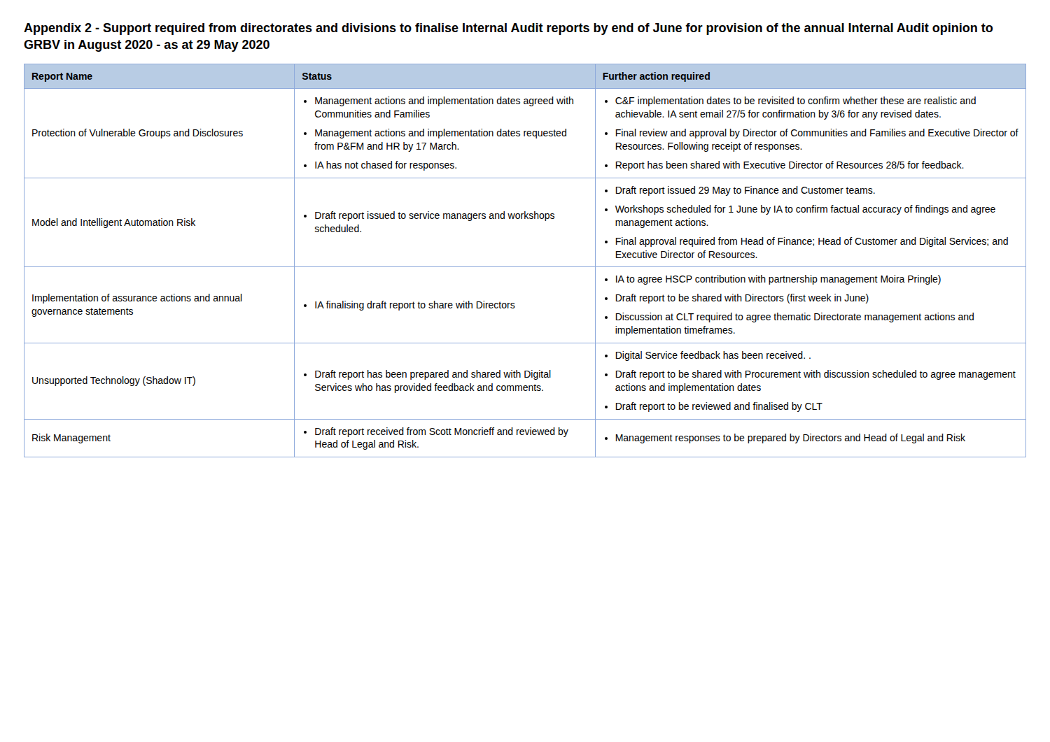Appendix 2 - Support required from directorates and divisions to finalise Internal Audit reports by end of June for provision of the annual Internal Audit opinion to GRBV in August 2020 - as at 29 May 2020
| Report Name | Status | Further action required |
| --- | --- | --- |
| Protection of Vulnerable Groups and Disclosures | Management actions and implementation dates agreed with Communities and Families Management actions and implementation dates requested from P&FM and HR by 17 March. IA has not chased for responses. | C&F implementation dates to be revisited to confirm whether these are realistic and achievable. IA sent email 27/5 for confirmation by 3/6 for any revised dates. Final review and approval by Director of Communities and Families and Executive Director of Resources. Following receipt of responses. Report has been shared with Executive Director of Resources 28/5 for feedback. |
| Model and Intelligent Automation Risk | Draft report issued to service managers and workshops scheduled. | Draft report issued 29 May to Finance and Customer teams. Workshops scheduled for 1 June by IA to confirm factual accuracy of findings and agree management actions. Final approval required from Head of Finance; Head of Customer and Digital Services; and Executive Director of Resources. |
| Implementation of assurance actions and annual governance statements | IA finalising draft report to share with Directors | IA to agree HSCP contribution with partnership management Moira Pringle) Draft report to be shared with Directors (first week in June) Discussion at CLT required to agree thematic Directorate management actions and implementation timeframes. |
| Unsupported Technology (Shadow IT) | Draft report has been prepared and shared with Digital Services who has provided feedback and comments. | Digital Service feedback has been received. . Draft report to be shared with Procurement with discussion scheduled to agree management actions and implementation dates Draft report to be reviewed and finalised by CLT |
| Risk Management | Draft report received from Scott Moncrieff and reviewed by Head of Legal and Risk. | Management responses to be prepared by Directors and Head of Legal and Risk |